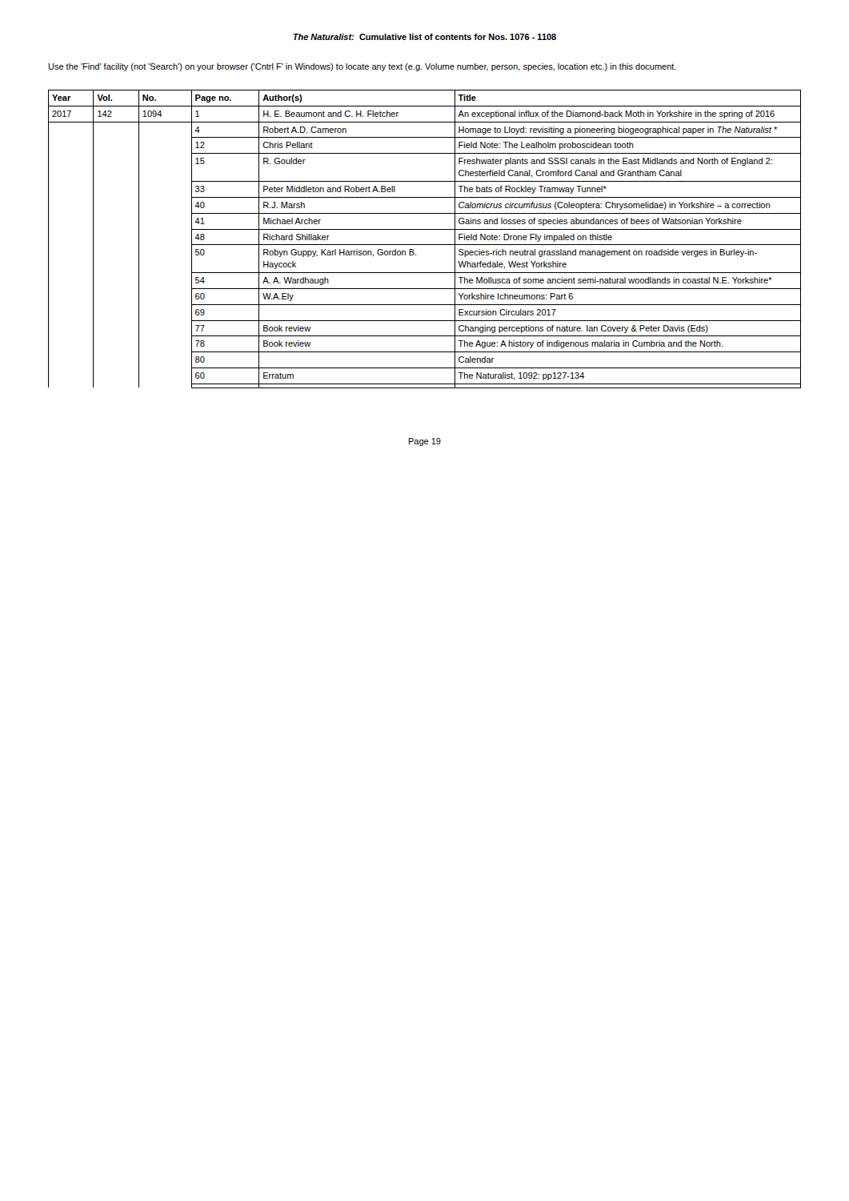The Naturalist: Cumulative list of contents for Nos. 1076 - 1108
Use the 'Find' facility (not 'Search') on your browser ('Cntrl F' in Windows) to locate any text (e.g. Volume number, person, species, location etc.) in this document.
| Year | Vol. | No. | Page no. | Author(s) | Title |
| --- | --- | --- | --- | --- | --- |
| 2017 | 142 | 1094 | 1 | H. E. Beaumont and C. H. Fletcher | An exceptional influx of the Diamond-back Moth in Yorkshire in the spring of 2016 |
| | | | 4 | Robert A.D. Cameron | Homage to Lloyd: revisiting a pioneering biogeographical paper in The Naturalist * |
| | | | 12 | Chris Pellant | Field Note: The Lealholm proboscidean tooth |
| | | | 15 | R. Goulder | Freshwater plants and SSSI canals in the East Midlands and North of England 2: Chesterfield Canal, Cromford Canal and Grantham Canal |
| | | | 33 | Peter Middleton and Robert A.Bell | The bats of Rockley Tramway Tunnel* |
| | | | 40 | R.J. Marsh | Calomicrus circumfusus (Coleoptera: Chrysomelidae) in Yorkshire – a correction |
| | | | 41 | Michael Archer | Gains and losses of species abundances of bees of Watsonian Yorkshire |
| | | | 48 | Richard Shillaker | Field Note: Drone Fly impaled on thistle |
| | | | 50 | Robyn Guppy, Karl Harrison, Gordon B. Haycock | Species-rich neutral grassland management on roadside verges in Burley-in-Wharfedale, West Yorkshire |
| | | | 54 | A. A. Wardhaugh | The Mollusca of some ancient semi-natural woodlands in coastal N.E. Yorkshire* |
| | | | 60 | W.A.Ely | Yorkshire Ichneumons: Part 6 |
| | | | 69 | | Excursion Circulars 2017 |
| | | | 77 | Book review | Changing perceptions of nature. Ian Covery & Peter Davis (Eds) |
| | | | 78 | Book review | The Ague: A history of indigenous malaria in Cumbria and the North. |
| | | | 80 | | Calendar |
| | | | 60 | Erratum | The Naturalist, 1092: pp127-134 |
Page 19